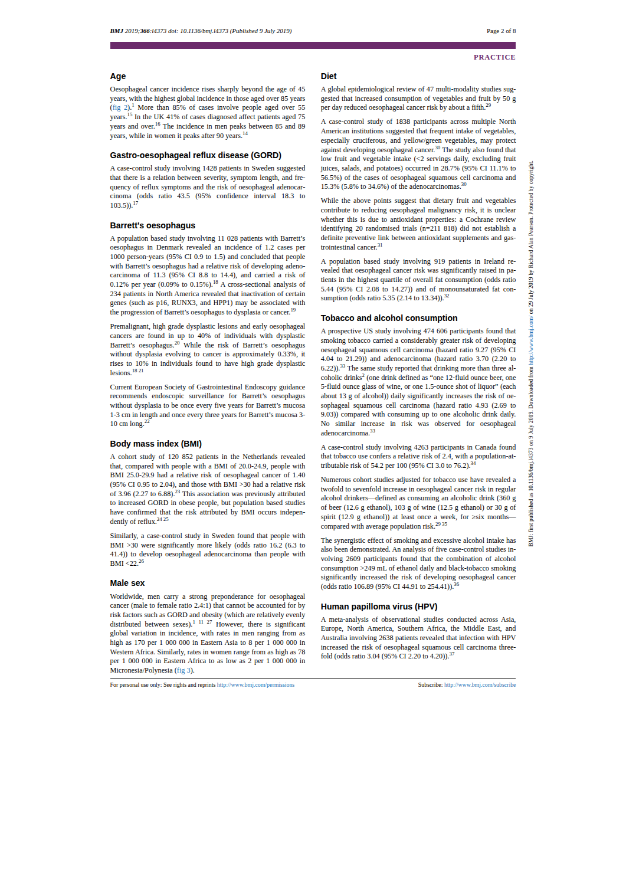BMJ 2019;366:l4373 doi: 10.1136/bmj.l4373 (Published 9 July 2019)
Page 2 of 8
PRACTICE
Age
Oesophageal cancer incidence rises sharply beyond the age of 45 years, with the highest global incidence in those aged over 85 years (fig 2).1 More than 85% of cases involve people aged over 55 years.15 In the UK 41% of cases diagnosed affect patients aged 75 years and over.16 The incidence in men peaks between 85 and 89 years, while in women it peaks after 90 years.14
Gastro-oesophageal reflux disease (GORD)
A case-control study involving 1428 patients in Sweden suggested that there is a relation between severity, symptom length, and frequency of reflux symptoms and the risk of oesophageal adenocarcinoma (odds ratio 43.5 (95% confidence interval 18.3 to 103.5)).17
Barrett's oesophagus
A population based study involving 11 028 patients with Barrett’s oesophagus in Denmark revealed an incidence of 1.2 cases per 1000 person-years (95% CI 0.9 to 1.5) and concluded that people with Barrett’s oesophagus had a relative risk of developing adenocarcinoma of 11.3 (95% CI 8.8 to 14.4), and carried a risk of 0.12% per year (0.09% to 0.15%).18 A cross-sectional analysis of 234 patients in North America revealed that inactivation of certain genes (such as p16, RUNX3, and HPP1) may be associated with the progression of Barrett’s oesophagus to dysplasia or cancer.19
Premalignant, high grade dysplastic lesions and early oesophageal cancers are found in up to 40% of individuals with dysplastic Barrett’s oesophagus.20 While the risk of Barrett’s oesophagus without dysplasia evolving to cancer is approximately 0.33%, it rises to 10% in individuals found to have high grade dysplastic lesions.18 21
Current European Society of Gastrointestinal Endoscopy guidance recommends endoscopic surveillance for Barrett’s oesophagus without dysplasia to be once every five years for Barrett’s mucosa 1-3 cm in length and once every three years for Barrett’s mucosa 3-10 cm long.22
Body mass index (BMI)
A cohort study of 120 852 patients in the Netherlands revealed that, compared with people with a BMI of 20.0-24.9, people with BMI 25.0-29.9 had a relative risk of oesophageal cancer of 1.40 (95% CI 0.95 to 2.04), and those with BMI >30 had a relative risk of 3.96 (2.27 to 6.88).23 This association was previously attributed to increased GORD in obese people, but population based studies have confirmed that the risk attributed by BMI occurs independently of reflux.24 25
Similarly, a case-control study in Sweden found that people with BMI >30 were significantly more likely (odds ratio 16.2 (6.3 to 41.4)) to develop oesophageal adenocarcinoma than people with BMI <22.26
Male sex
Worldwide, men carry a strong preponderance for oesophageal cancer (male to female ratio 2.4:1) that cannot be accounted for by risk factors such as GORD and obesity (which are relatively evenly distributed between sexes).1 11 27 However, there is significant global variation in incidence, with rates in men ranging from as high as 170 per 1 000 000 in Eastern Asia to 8 per 1 000 000 in Western Africa. Similarly, rates in women range from as high as 78 per 1 000 000 in Eastern Africa to as low as 2 per 1 000 000 in Micronesia/Polynesia (fig 3).
Diet
A global epidemiological review of 47 multi-modality studies suggested that increased consumption of vegetables and fruit by 50 g per day reduced oesophageal cancer risk by about a fifth.29
A case-control study of 1838 participants across multiple North American institutions suggested that frequent intake of vegetables, especially cruciferous, and yellow/green vegetables, may protect against developing oesophageal cancer.30 The study also found that low fruit and vegetable intake (<2 servings daily, excluding fruit juices, salads, and potatoes) occurred in 28.7% (95% CI 11.1% to 56.5%) of the cases of oesophageal squamous cell carcinoma and 15.3% (5.8% to 34.6%) of the adenocarcinomas.30
While the above points suggest that dietary fruit and vegetables contribute to reducing oesophageal malignancy risk, it is unclear whether this is due to antioxidant properties: a Cochrane review identifying 20 randomised trials (n=211 818) did not establish a definite preventive link between antioxidant supplements and gastrointestinal cancer.31
A population based study involving 919 patients in Ireland revealed that oesophageal cancer risk was significantly raised in patients in the highest quartile of overall fat consumption (odds ratio 5.44 (95% CI 2.08 to 14.27)) and of monounsaturated fat consumption (odds ratio 5.35 (2.14 to 13.34)).32
Tobacco and alcohol consumption
A prospective US study involving 474 606 participants found that smoking tobacco carried a considerably greater risk of developing oesophageal squamous cell carcinoma (hazard ratio 9.27 (95% CI 4.04 to 21.29)) and adenocarcinoma (hazard ratio 3.70 (2.20 to 6.22)).33 The same study reported that drinking more than three alcoholic drinks2 (one drink defined as “one 12-fluid ounce beer, one 5-fluid ounce glass of wine, or one 1.5-ounce shot of liquor” (each about 13 g of alcohol)) daily significantly increases the risk of oesophageal squamous cell carcinoma (hazard ratio 4.93 (2.69 to 9.03)) compared with consuming up to one alcoholic drink daily. No similar increase in risk was observed for oesophageal adenocarcinoma.33
A case-control study involving 4263 participants in Canada found that tobacco use confers a relative risk of 2.4, with a population-attributable risk of 54.2 per 100 (95% CI 3.0 to 76.2).34
Numerous cohort studies adjusted for tobacco use have revealed a twofold to sevenfold increase in oesophageal cancer risk in regular alcohol drinkers—defined as consuming an alcoholic drink (360 g of beer (12.6 g ethanol), 103 g of wine (12.5 g ethanol) or 30 g of spirit (12.9 g ethanol)) at least once a week, for ≥six months—compared with average population risk.29 35
The synergistic effect of smoking and excessive alcohol intake has also been demonstrated. An analysis of five case-control studies involving 2609 participants found that the combination of alcohol consumption >249 mL of ethanol daily and black-tobacco smoking significantly increased the risk of developing oesophageal cancer (odds ratio 106.89 (95% CI 44.91 to 254.41)).36
Human papilloma virus (HPV)
A meta-analysis of observational studies conducted across Asia, Europe, North America, Southern Africa, the Middle East, and Australia involving 2638 patients revealed that infection with HPV increased the risk of oesophageal squamous cell carcinoma threefold (odds ratio 3.04 (95% CI 2.20 to 4.20)).37
For personal use only: See rights and reprints http://www.bmj.com/permissions
Subscribe: http://www.bmj.com/subscribe
BMJ: first published as 10.1136/bmj.l4373 on 9 July 2019. Downloaded from http://www.bmj.com/ on 29 July 2019 by Richard Alan Pearson. Protected by copyright.